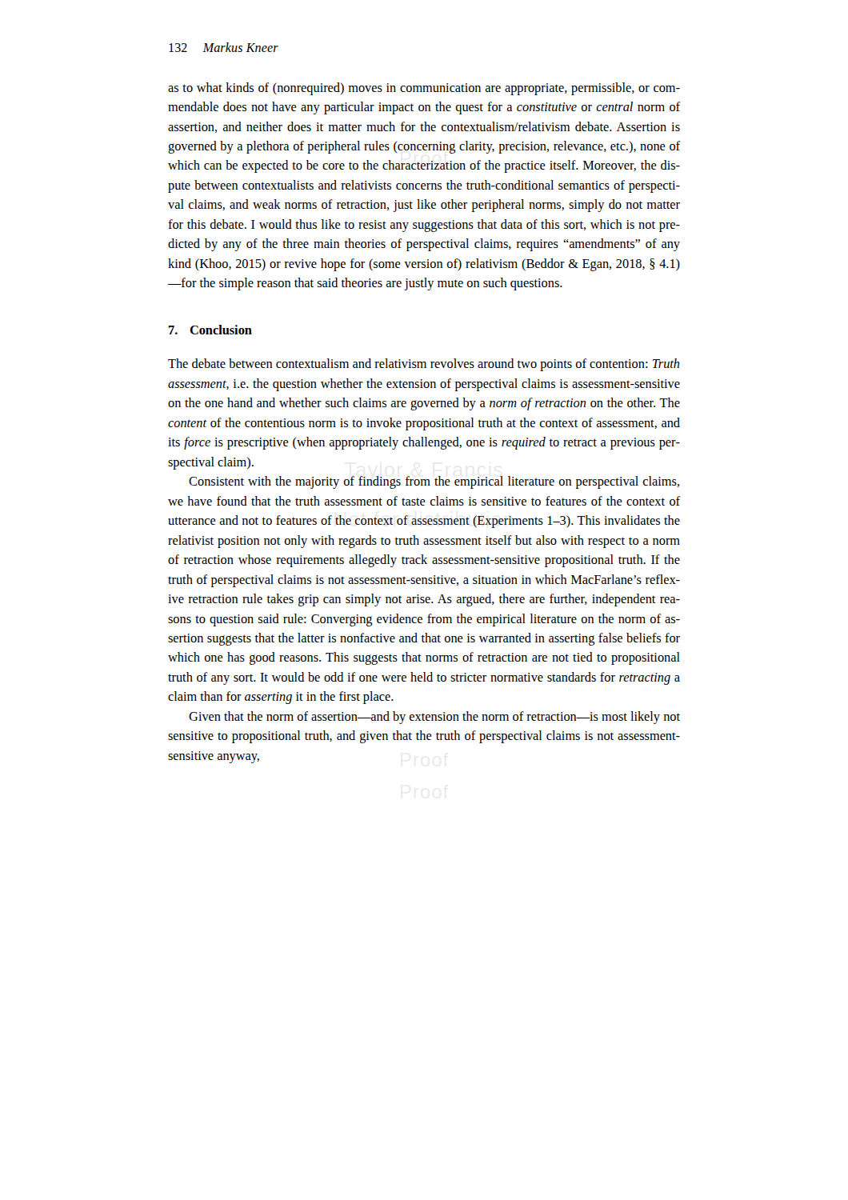132 Markus Kneer
as to what kinds of (nonrequired) moves in communication are appropriate, permissible, or commendable does not have any particular impact on the quest for a constitutive or central norm of assertion, and neither does it matter much for the contextualism/relativism debate. Assertion is governed by a plethora of peripheral rules (concerning clarity, precision, relevance, etc.), none of which can be expected to be core to the characterization of the practice itself. Moreover, the dispute between contextualists and relativists concerns the truth-conditional semantics of perspectival claims, and weak norms of retraction, just like other peripheral norms, simply do not matter for this debate. I would thus like to resist any suggestions that data of this sort, which is not predicted by any of the three main theories of perspectival claims, requires “amendments” of any kind (Khoo, 2015) or revive hope for (some version of) relativism (Beddor & Egan, 2018, § 4.1)—for the simple reason that said theories are justly mute on such questions.
7. Conclusion
The debate between contextualism and relativism revolves around two points of contention: Truth assessment, i.e. the question whether the extension of perspectival claims is assessment-sensitive on the one hand and whether such claims are governed by a norm of retraction on the other. The content of the contentious norm is to invoke propositional truth at the context of assessment, and its force is prescriptive (when appropriately challenged, one is required to retract a previous perspectival claim).
Consistent with the majority of findings from the empirical literature on perspectival claims, we have found that the truth assessment of taste claims is sensitive to features of the context of utterance and not to features of the context of assessment (Experiments 1–3). This invalidates the relativist position not only with regards to truth assessment itself but also with respect to a norm of retraction whose requirements allegedly track assessment-sensitive propositional truth. If the truth of perspectival claims is not assessment-sensitive, a situation in which MacFarlane’s reflexive retraction rule takes grip can simply not arise. As argued, there are further, independent reasons to question said rule: Converging evidence from the empirical literature on the norm of assertion suggests that the latter is nonfactive and that one is warranted in asserting false beliefs for which one has good reasons. This suggests that norms of retraction are not tied to propositional truth of any sort. It would be odd if one were held to stricter normative standards for retracting a claim than for asserting it in the first place.
Given that the norm of assertion—and by extension the norm of retraction—is most likely not sensitive to propositional truth, and given that the truth of perspectival claims is not assessment-sensitive anyway,
Proof
Taylor & Francis
Not for distribution
Proof
Proof